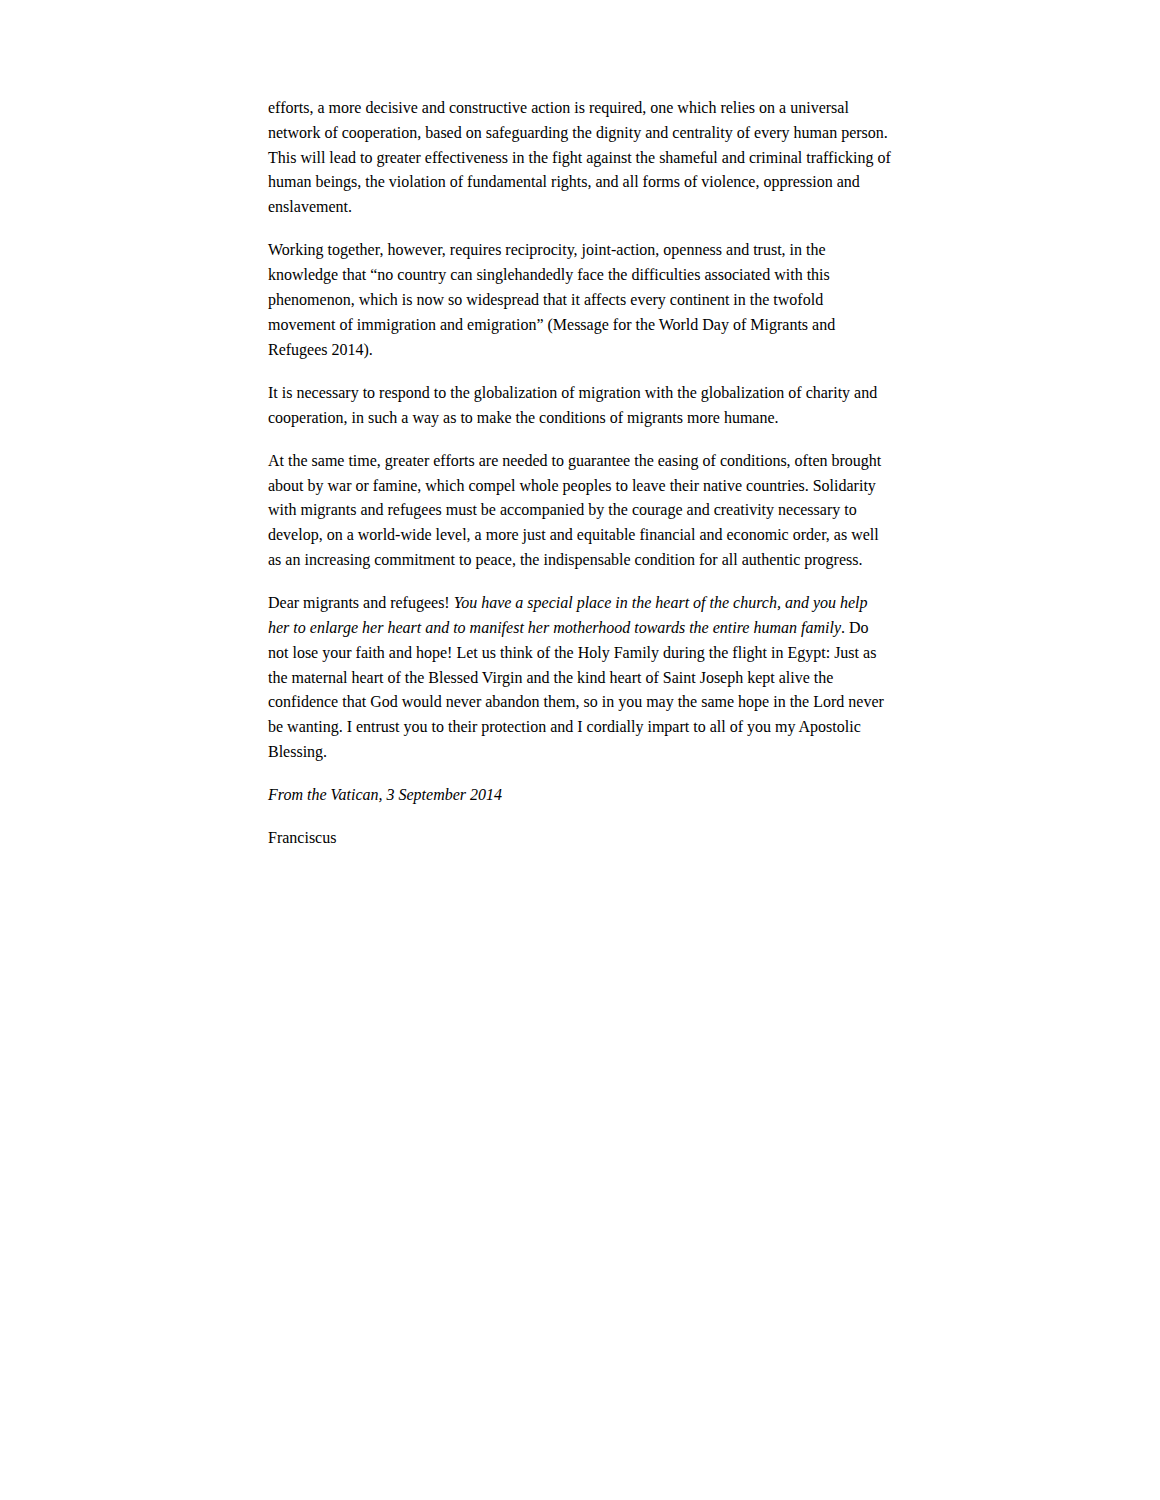efforts, a more decisive and constructive action is required, one which relies on a universal network of cooperation, based on safeguarding the dignity and centrality of every human person. This will lead to greater effectiveness in the fight against the shameful and criminal trafficking of human beings, the violation of fundamental rights, and all forms of violence, oppression and enslavement.
Working together, however, requires reciprocity, joint-action, openness and trust, in the knowledge that “no country can singlehandedly face the difficulties associated with this phenomenon, which is now so widespread that it affects every continent in the twofold movement of immigration and emigration” (Message for the World Day of Migrants and Refugees 2014).
It is necessary to respond to the globalization of migration with the globalization of charity and cooperation, in such a way as to make the conditions of migrants more humane.
At the same time, greater efforts are needed to guarantee the easing of conditions, often brought about by war or famine, which compel whole peoples to leave their native countries. Solidarity with migrants and refugees must be accompanied by the courage and creativity necessary to develop, on a world-wide level, a more just and equitable financial and economic order, as well as an increasing commitment to peace, the indispensable condition for all authentic progress.
Dear migrants and refugees! You have a special place in the heart of the church, and you help her to enlarge her heart and to manifest her motherhood towards the entire human family. Do not lose your faith and hope! Let us think of the Holy Family during the flight in Egypt: Just as the maternal heart of the Blessed Virgin and the kind heart of Saint Joseph kept alive the confidence that God would never abandon them, so in you may the same hope in the Lord never be wanting. I entrust you to their protection and I cordially impart to all of you my Apostolic Blessing.
From the Vatican, 3 September 2014
Franciscus